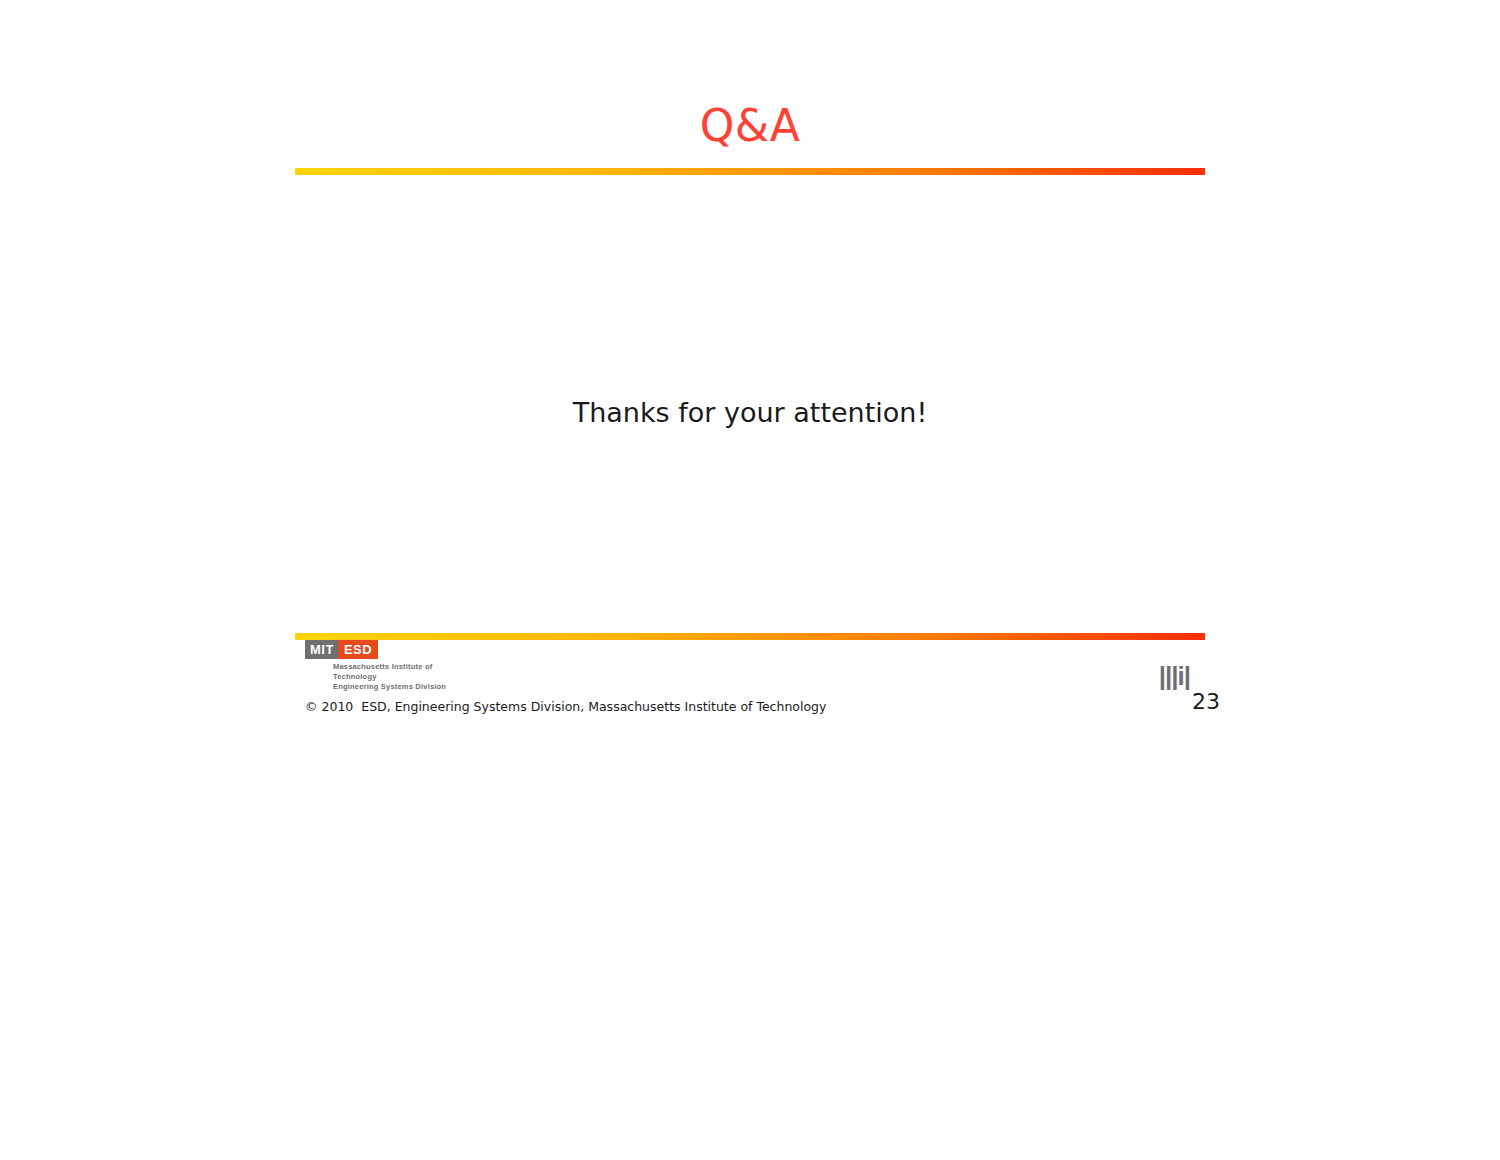Q&A
Thanks for your attention!
MIT ESD Massachusetts Institute of Technology
Engineering Systems Division
© 2010 ESD, Engineering Systems Division, Massachusetts Institute of Technology
|||i|
23